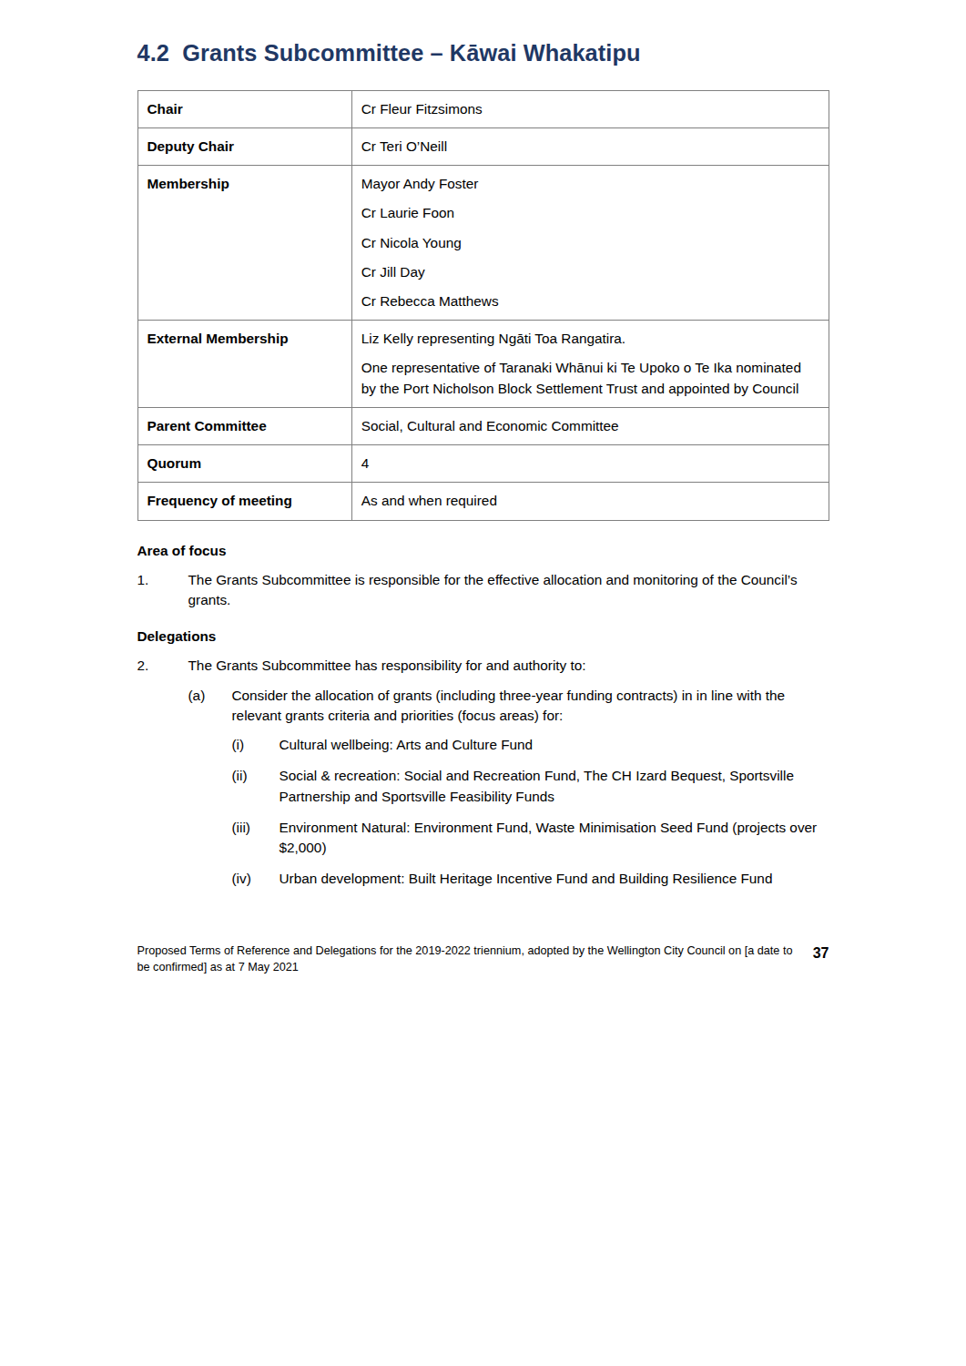4.2 Grants Subcommittee – Kāwai Whakatipu
| Chair | Cr Fleur Fitzsimons |
| Deputy Chair | Cr Teri O’Neill |
| Membership | Mayor Andy Foster Cr Laurie Foon Cr Nicola Young Cr Jill Day Cr Rebecca Matthews |
| External Membership | Liz Kelly representing Ngāti Toa Rangatira. One representative of Taranaki Whānui ki Te Upoko o Te Ika nominated by the Port Nicholson Block Settlement Trust and appointed by Council |
| Parent Committee | Social, Cultural and Economic Committee |
| Quorum | 4 |
| Frequency of meeting | As and when required |
Area of focus
The Grants Subcommittee is responsible for the effective allocation and monitoring of the Council’s grants.
Delegations
The Grants Subcommittee has responsibility for and authority to:
Consider the allocation of grants (including three-year funding contracts) in in line with the relevant grants criteria and priorities (focus areas) for:
Cultural wellbeing: Arts and Culture Fund
Social & recreation: Social and Recreation Fund, The CH Izard Bequest, Sportsville Partnership and Sportsville Feasibility Funds
Environment Natural: Environment Fund, Waste Minimisation Seed Fund (projects over $2,000)
Urban development: Built Heritage Incentive Fund and Building Resilience Fund
37 Proposed Terms of Reference and Delegations for the 2019-2022 triennium, adopted by the Wellington City Council on [a date to be confirmed] as at 7 May 2021